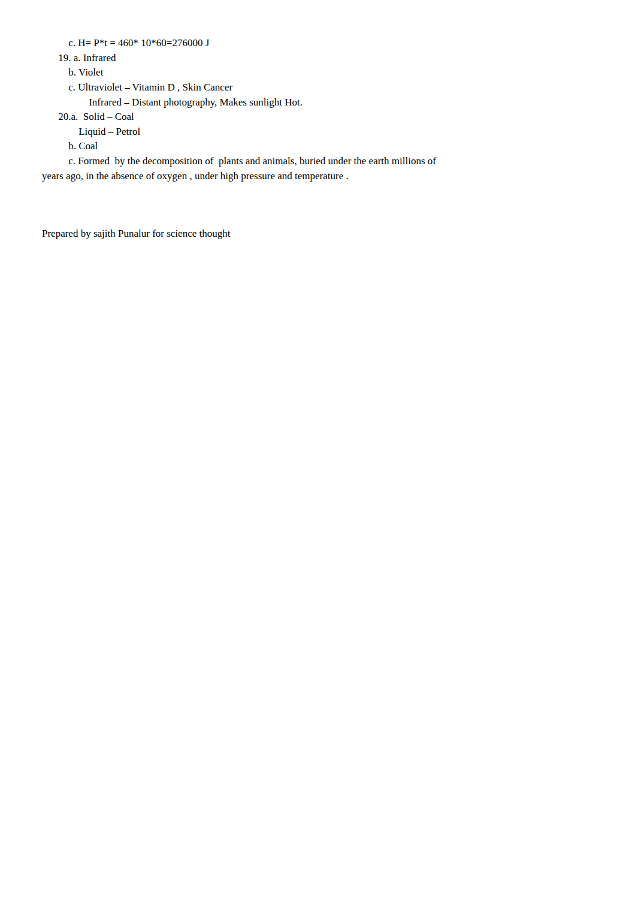c. H= P*t = 460* 10*60=276000 J
19. a. Infrared
b. Violet
c. Ultraviolet – Vitamin D , Skin Cancer
Infrared – Distant photography, Makes sunlight Hot.
20.a. Solid – Coal
Liquid – Petrol
b. Coal
c. Formed by the decomposition of plants and animals, buried under the earth millions of
years ago, in the absence of oxygen , under high pressure and temperature .
Prepared by sajith Punalur for science thought